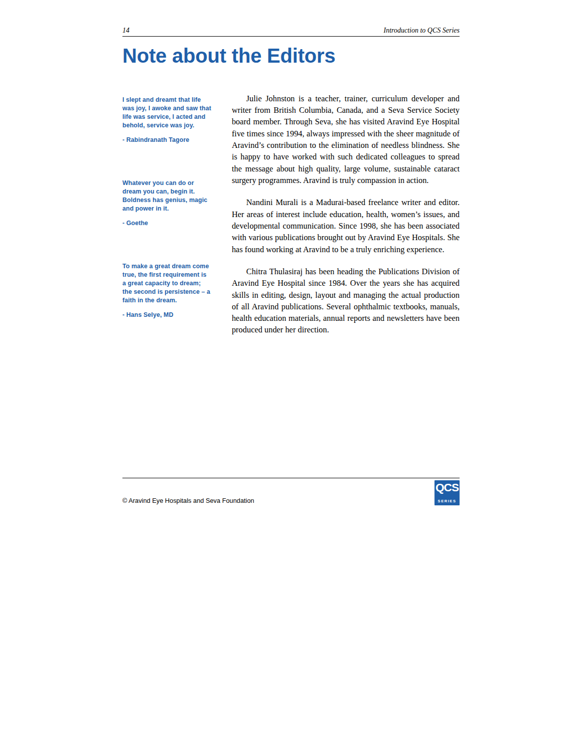14
Introduction to QCS Series
Note about the Editors
I slept and dreamt that life was joy, I awoke and saw that life was service, I acted and behold, service was joy. - Rabindranath Tagore
Whatever you can do or dream you can, begin it. Boldness has genius, magic and power in it. - Goethe
To make a great dream come true, the first requirement is a great capacity to dream; the second is persistence – a faith in the dream. - Hans Selye, MD
Julie Johnston is a teacher, trainer, curriculum developer and writer from British Columbia, Canada, and a Seva Service Society board member. Through Seva, she has visited Aravind Eye Hospital five times since 1994, always impressed with the sheer magnitude of Aravind’s contribution to the elimination of needless blindness. She is happy to have worked with such dedicated colleagues to spread the message about high quality, large volume, sustainable cataract surgery programmes. Aravind is truly compassion in action.
Nandini Murali is a Madurai-based freelance writer and editor. Her areas of interest include education, health, women’s issues, and developmental communication. Since 1998, she has been associated with various publications brought out by Aravind Eye Hospitals. She has found working at Aravind to be a truly enriching experience.
Chitra Thulasiraj has been heading the Publications Division of Aravind Eye Hospital since 1984. Over the years she has acquired skills in editing, design, layout and managing the actual production of all Aravind publications. Several ophthalmic textbooks, manuals, health education materials, annual reports and newsletters have been produced under her direction.
© Aravind Eye Hospitals and Seva Foundation
QCS
SERIES